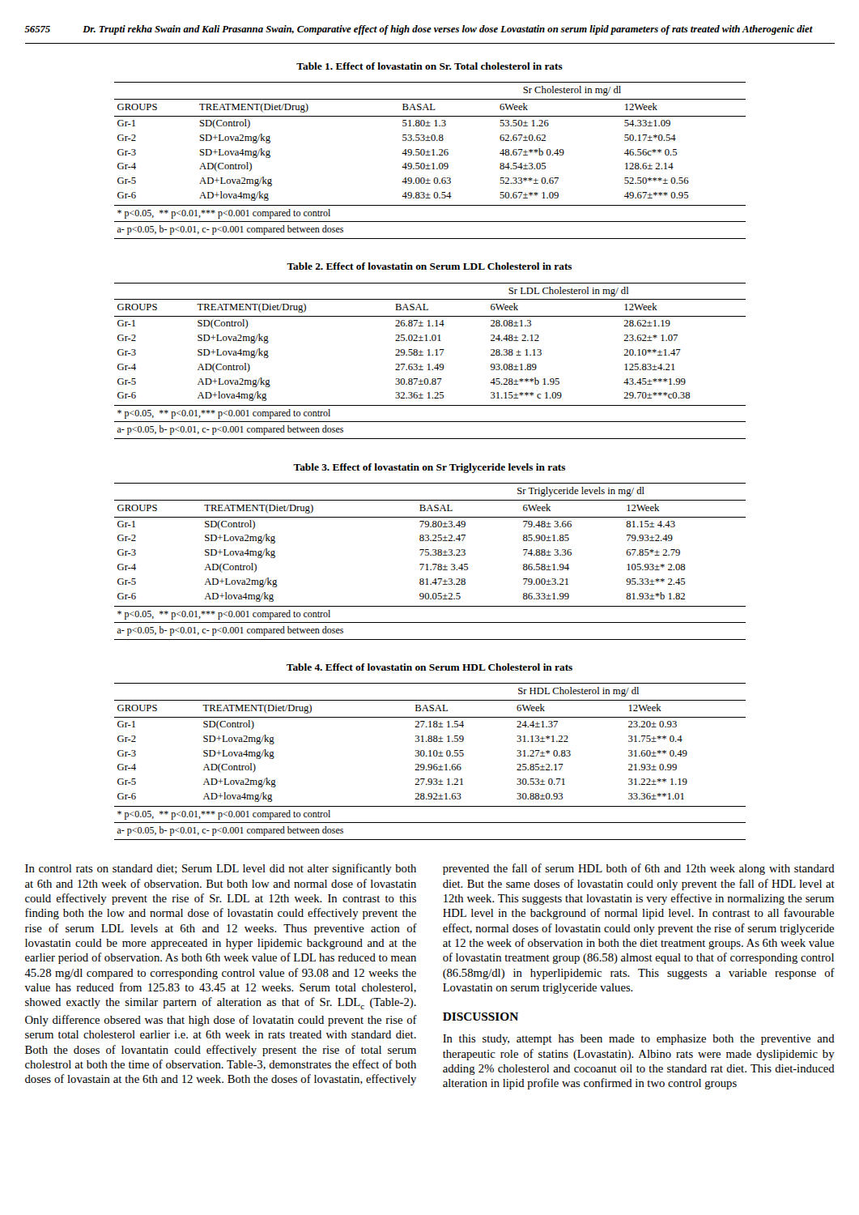56575
Dr. Trupti rekha Swain and Kali Prasanna Swain, Comparative effect of high dose verses low dose Lovastatin on serum lipid parameters of rats treated with Atherogenic diet
Table 1. Effect of lovastatin on Sr. Total cholesterol in rats
| | | Sr Cholesterol in mg/ dl |
| --- | --- | --- |
| GROUPS | TREATMENT(Diet/Drug) | BASAL | 6Week | 12Week |
| Gr-1 | SD(Control) | 51.80± 1.3 | 53.50± 1.26 | 54.33±1.09 |
| Gr-2 | SD+Lova2mg/kg | 53.53±0.8 | 62.67±0.62 | 50.17±*0.54 |
| Gr-3 | SD+Lova4mg/kg | 49.50±1.26 | 48.67±**b 0.49 | 46.56c** 0.5 |
| Gr-4 | AD(Control) | 49.50±1.09 | 84.54±3.05 | 128.6± 2.14 |
| Gr-5 | AD+Lova2mg/kg | 49.00± 0.63 | 52.33**± 0.67 | 52.50***± 0.56 |
| Gr-6 | AD+lova4mg/kg | 49.83± 0.54 | 50.67±** 1.09 | 49.67±*** 0.95 |
| * p<0.05, ** p<0.01,*** p<0.001 compared to control |
| a- p<0.05, b- p<0.01, c- p<0.001 compared between doses |
Table 2. Effect of lovastatin on Serum LDL Cholesterol in rats
| | | Sr LDL Cholesterol in mg/ dl |
| --- | --- | --- |
| GROUPS | TREATMENT(Diet/Drug) | BASAL | 6Week | 12Week |
| Gr-1 | SD(Control) | 26.87± 1.14 | 28.08±1.3 | 28.62±1.19 |
| Gr-2 | SD+Lova2mg/kg | 25.02±1.01 | 24.48± 2.12 | 23.62±* 1.07 |
| Gr-3 | SD+Lova4mg/kg | 29.58± 1.17 | 28.38 ± 1.13 | 20.10**±1.47 |
| Gr-4 | AD(Control) | 27.63± 1.49 | 93.08±1.89 | 125.83±4.21 |
| Gr-5 | AD+Lova2mg/kg | 30.87±0.87 | 45.28±***b 1.95 | 43.45±***1.99 |
| Gr-6 | AD+lova4mg/kg | 32.36± 1.25 | 31.15±*** c 1.09 | 29.70±***c0.38 |
| * p<0.05, ** p<0.01,*** p<0.001 compared to control |
| a- p<0.05, b- p<0.01, c- p<0.001 compared between doses |
Table 3. Effect of lovastatin on Sr Triglyceride levels in rats
| | | Sr Triglyceride levels in mg/ dl |
| --- | --- | --- |
| GROUPS | TREATMENT(Diet/Drug) | BASAL | 6Week | 12Week |
| Gr-1 | SD(Control) | 79.80±3.49 | 79.48± 3.66 | 81.15± 4.43 |
| Gr-2 | SD+Lova2mg/kg | 83.25±2.47 | 85.90±1.85 | 79.93±2.49 |
| Gr-3 | SD+Lova4mg/kg | 75.38±3.23 | 74.88± 3.36 | 67.85*± 2.79 |
| Gr-4 | AD(Control) | 71.78± 3.45 | 86.58±1.94 | 105.93±* 2.08 |
| Gr-5 | AD+Lova2mg/kg | 81.47±3.28 | 79.00±3.21 | 95.33±** 2.45 |
| Gr-6 | AD+lova4mg/kg | 90.05±2.5 | 86.33±1.99 | 81.93±*b 1.82 |
| * p<0.05, ** p<0.01,*** p<0.001 compared to control |
| a- p<0.05, b- p<0.01, c- p<0.001 compared between doses |
Table 4. Effect of lovastatin on Serum HDL Cholesterol in rats
| | | Sr HDL Cholesterol in mg/ dl |
| --- | --- | --- |
| GROUPS | TREATMENT(Diet/Drug) | BASAL | 6Week | 12Week |
| Gr-1 | SD(Control) | 27.18± 1.54 | 24.4±1.37 | 23.20± 0.93 |
| Gr-2 | SD+Lova2mg/kg | 31.88± 1.59 | 31.13±*1.22 | 31.75±** 0.4 |
| Gr-3 | SD+Lova4mg/kg | 30.10± 0.55 | 31.27±* 0.83 | 31.60±** 0.49 |
| Gr-4 | AD(Control) | 29.96±1.66 | 25.85±2.17 | 21.93± 0.99 |
| Gr-5 | AD+Lova2mg/kg | 27.93± 1.21 | 30.53± 0.71 | 31.22±** 1.19 |
| Gr-6 | AD+lova4mg/kg | 28.92±1.63 | 30.88±0.93 | 33.36±**1.01 |
| * p<0.05, ** p<0.01,*** p<0.001 compared to control |
| a- p<0.05, b- p<0.01, c- p<0.001 compared between doses |
In control rats on standard diet; Serum LDL level did not alter significantly both at 6th and 12th week of observation. But both low and normal dose of lovastatin could effectively prevent the rise of Sr. LDL at 12th week. In contrast to this finding both the low and normal dose of lovastatin could effectively prevent the rise of serum LDL levels at 6th and 12 weeks. Thus preventive action of lovastatin could be more appreceated in hyper lipidemic background and at the earlier period of observation. As both 6th week value of LDL has reduced to mean 45.28 mg/dl compared to corresponding control value of 93.08 and 12 weeks the value has reduced from 125.83 to 43.45 at 12 weeks. Serum total cholesterol, showed exactly the similar partern of alteration as that of Sr. LDLc (Table-2). Only difference obsered was that high dose of lovatatin could prevent the rise of serum total cholesterol earlier i.e. at 6th week in rats treated with standard diet. Both the doses of lovantatin could effectively present the rise of total serum cholestrol at both the time of observation. Table-3, demonstrates the effect of both doses of lovastain at the 6th and 12 week. Both the doses of lovastatin, effectively prevented the fall of serum HDL both of 6th and 12th week along with standard diet. But the same doses of lovastatin could only prevent the fall of HDL level at 12th week. This suggests that lovastatin is very effective in normalizing the serum HDL level in the background of normal lipid level. In contrast to all favourable effect, normal doses of lovastatin could only prevent the rise of serum triglyceride at 12 the week of observation in both the diet treatment groups. As 6th week value of lovastatin treatment group (86.58) almost equal to that of corresponding control (86.58mg/dl) in hyperlipidemic rats. This suggests a variable response of Lovastatin on serum triglyceride values.
DISCUSSION
In this study, attempt has been made to emphasize both the preventive and therapeutic role of statins (Lovastatin). Albino rats were made dyslipidemic by adding 2% cholesterol and cocoanut oil to the standard rat diet. This diet-induced alteration in lipid profile was confirmed in two control groups